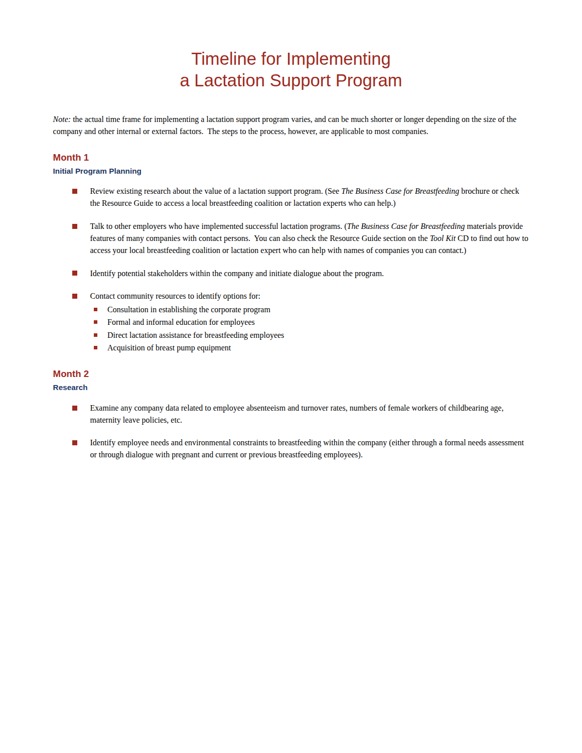Timeline for Implementing
a Lactation Support Program
Note: the actual time frame for implementing a lactation support program varies, and can be much shorter or longer depending on the size of the company and other internal or external factors. The steps to the process, however, are applicable to most companies.
Month 1
Initial Program Planning
Review existing research about the value of a lactation support program. (See The Business Case for Breastfeeding brochure or check the Resource Guide to access a local breastfeeding coalition or lactation experts who can help.)
Talk to other employers who have implemented successful lactation programs. (The Business Case for Breastfeeding materials provide features of many companies with contact persons. You can also check the Resource Guide section on the Tool Kit CD to find out how to access your local breastfeeding coalition or lactation expert who can help with names of companies you can contact.)
Identify potential stakeholders within the company and initiate dialogue about the program.
Contact community resources to identify options for:
Consultation in establishing the corporate program
Formal and informal education for employees
Direct lactation assistance for breastfeeding employees
Acquisition of breast pump equipment
Month 2
Research
Examine any company data related to employee absenteeism and turnover rates, numbers of female workers of childbearing age, maternity leave policies, etc.
Identify employee needs and environmental constraints to breastfeeding within the company (either through a formal needs assessment or through dialogue with pregnant and current or previous breastfeeding employees).